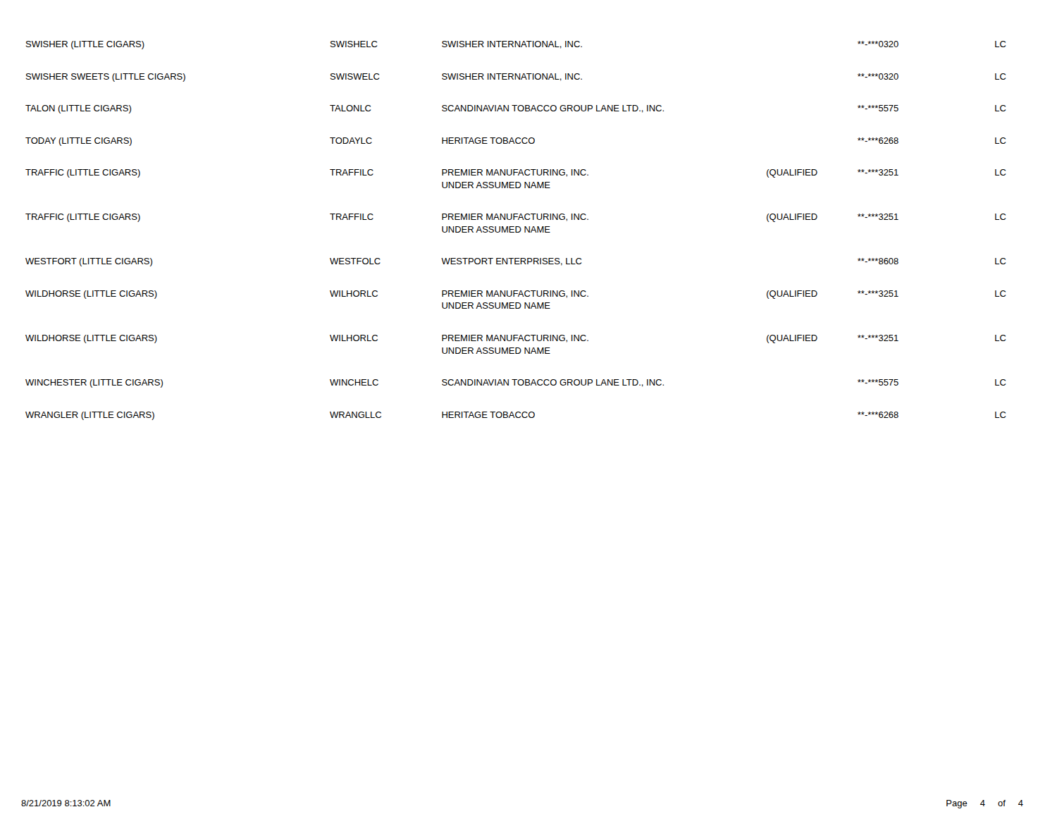| SWISHER (LITTLE CIGARS) | SWISHELC | SWISHER INTERNATIONAL, INC. | | **-***0320 | LC |
| SWISHER SWEETS (LITTLE CIGARS) | SWISWELC | SWISHER INTERNATIONAL, INC. | | **-***0320 | LC |
| TALON (LITTLE CIGARS) | TALONLC | SCANDINAVIAN TOBACCO GROUP LANE LTD., INC. | **-***5575 | LC |
| TODAY (LITTLE CIGARS) | TODAYLC | HERITAGE TOBACCO | | **-***6268 | LC |
| TRAFFIC (LITTLE CIGARS) | TRAFFILC | PREMIER MANUFACTURING, INC. UNDER ASSUMED NAME | (QUALIFIED | **-***3251 | LC |
| TRAFFIC (LITTLE CIGARS) | TRAFFILC | PREMIER MANUFACTURING, INC. UNDER ASSUMED NAME | (QUALIFIED | **-***3251 | LC |
| WESTFORT (LITTLE CIGARS) | WESTFOLC | WESTPORT ENTERPRISES, LLC | | **-***8608 | LC |
| WILDHORSE (LITTLE CIGARS) | WILHORLC | PREMIER MANUFACTURING, INC. UNDER ASSUMED NAME | (QUALIFIED | **-***3251 | LC |
| WILDHORSE (LITTLE CIGARS) | WILHORLC | PREMIER MANUFACTURING, INC. UNDER ASSUMED NAME | (QUALIFIED | **-***3251 | LC |
| WINCHESTER (LITTLE CIGARS) | WINCHELC | SCANDINAVIAN TOBACCO GROUP LANE LTD., INC. | **-***5575 | LC |
| WRANGLER (LITTLE CIGARS) | WRANGLLC | HERITAGE TOBACCO | | **-***6268 | LC |
| 8/21/2019 8:13:02 AM | Page 4 of 4 |